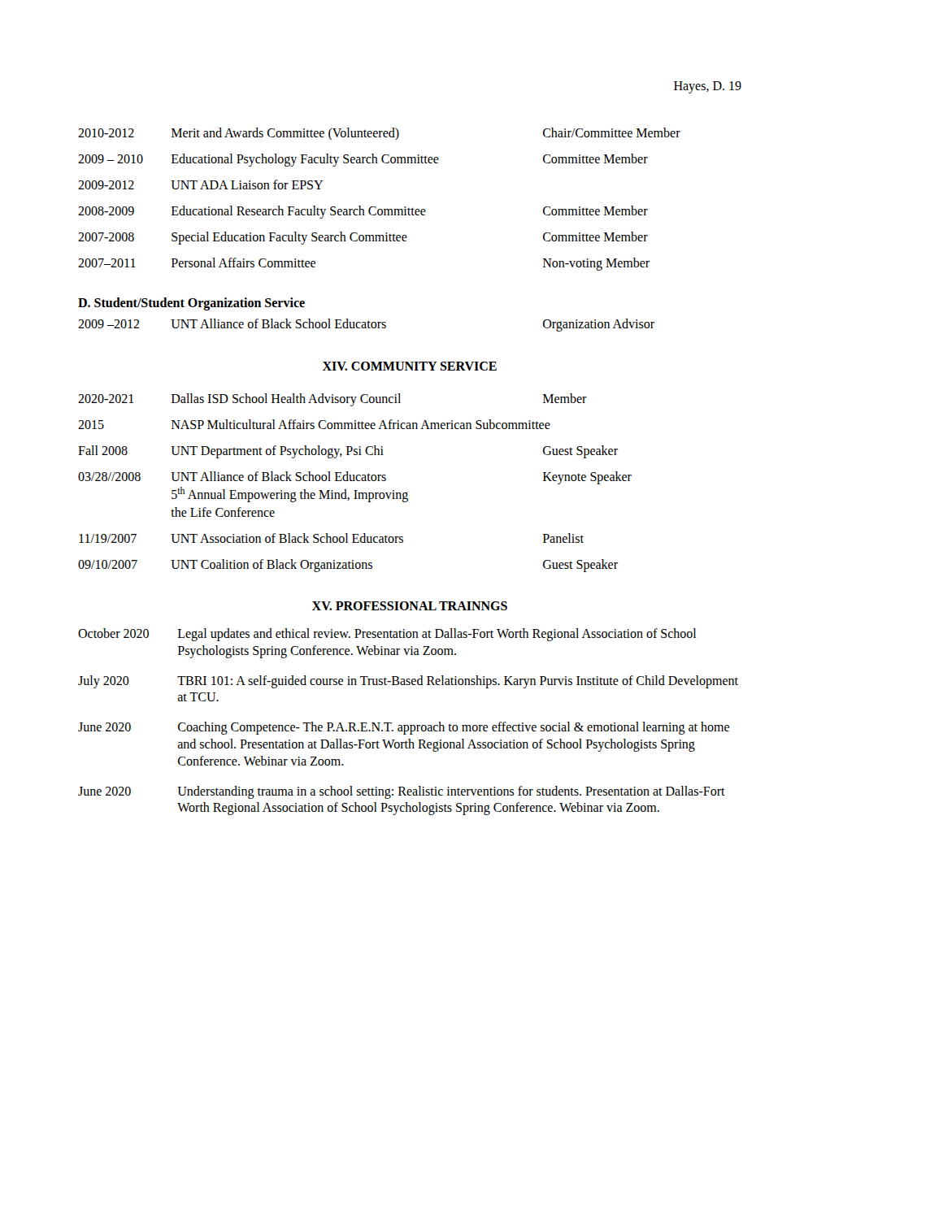Hayes, D. 19
| 2010-2012 | Merit and Awards Committee (Volunteered) | Chair/Committee Member |
| 2009 – 2010 | Educational Psychology Faculty Search Committee | Committee Member |
| 2009-2012 | UNT ADA Liaison for EPSY | |
| 2008-2009 | Educational Research Faculty Search Committee | Committee Member |
| 2007-2008 | Special Education Faculty Search Committee | Committee Member |
| 2007–2011 | Personal Affairs Committee | Non-voting Member |
D. Student/Student Organization Service
| 2009 –2012 | UNT Alliance of Black School Educators | Organization Advisor |
XIV. COMMUNITY SERVICE
| 2020-2021 | Dallas ISD School Health Advisory Council | Member |
| 2015 | NASP Multicultural Affairs Committee African American Subcommittee |
| Fall 2008 | UNT Department of Psychology, Psi Chi | Guest Speaker |
| 03/28//2008 | UNT Alliance of Black School Educators 5 th Annual Empowering the Mind, Improving the Life Conference | Keynote Speaker |
| 11/19/2007 | UNT Association of Black School Educators | Panelist |
| 09/10/2007 | UNT Coalition of Black Organizations | Guest Speaker |
XV. PROFESSIONAL TRAINNGS
October 2020
Legal updates and ethical review. Presentation at Dallas-Fort Worth Regional Association of School Psychologists Spring Conference. Webinar via Zoom.
July 2020
TBRI 101: A self-guided course in Trust-Based Relationships. Karyn Purvis Institute of Child Development at TCU.
June 2020
Coaching Competence- The P.A.R.E.N.T. approach to more effective social & emotional learning at home and school. Presentation at Dallas-Fort Worth Regional Association of School Psychologists Spring Conference. Webinar via Zoom.
June 2020
Understanding trauma in a school setting: Realistic interventions for students. Presentation at Dallas-Fort Worth Regional Association of School Psychologists Spring Conference. Webinar via Zoom.